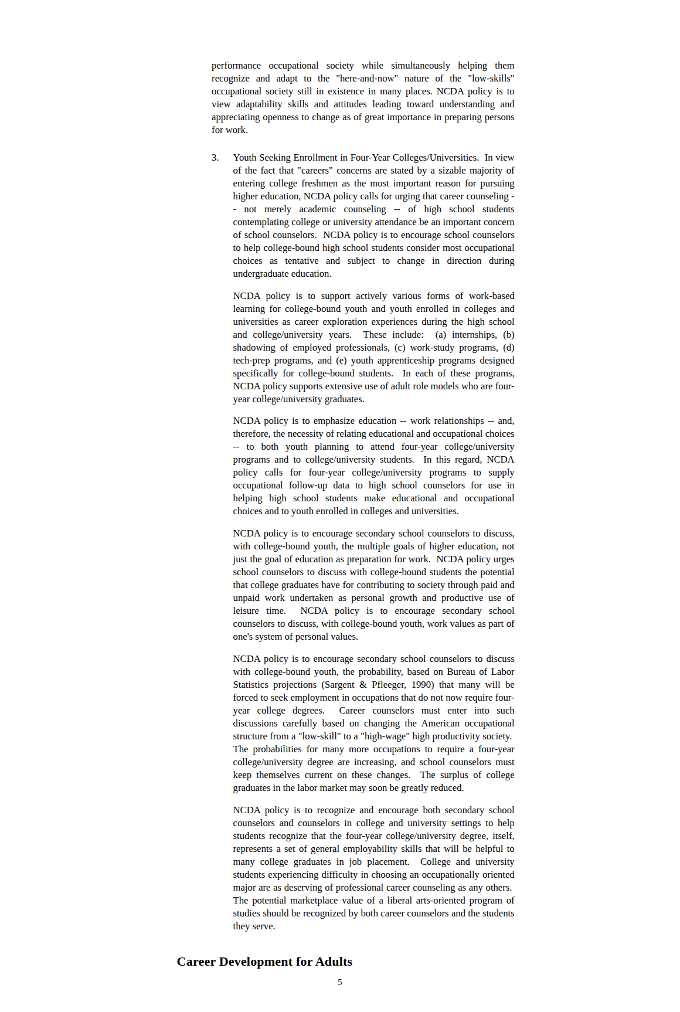performance occupational society while simultaneously helping them recognize and adapt to the "here-and-now" nature of the "low-skills" occupational society still in existence in many places. NCDA policy is to view adaptability skills and attitudes leading toward understanding and appreciating openness to change as of great importance in preparing persons for work.
3.
Youth Seeking Enrollment in Four-Year Colleges/Universities. In view of the fact that "careers" concerns are stated by a sizable majority of entering college freshmen as the most important reason for pursuing higher education, NCDA policy calls for urging that career counseling -- not merely academic counseling -- of high school students contemplating college or university attendance be an important concern of school counselors. NCDA policy is to encourage school counselors to help college-bound high school students consider most occupational choices as tentative and subject to change in direction during undergraduate education.
NCDA policy is to support actively various forms of work-based learning for college-bound youth and youth enrolled in colleges and universities as career exploration experiences during the high school and college/university years. These include: (a) internships, (b) shadowing of employed professionals, (c) work-study programs, (d) tech-prep programs, and (e) youth apprenticeship programs designed specifically for college-bound students. In each of these programs, NCDA policy supports extensive use of adult role models who are four-year college/university graduates.
NCDA policy is to emphasize education -- work relationships -- and, therefore, the necessity of relating educational and occupational choices -- to both youth planning to attend four-year college/university programs and to college/university students. In this regard, NCDA policy calls for four-year college/university programs to supply occupational follow-up data to high school counselors for use in helping high school students make educational and occupational choices and to youth enrolled in colleges and universities.
NCDA policy is to encourage secondary school counselors to discuss, with college-bound youth, the multiple goals of higher education, not just the goal of education as preparation for work. NCDA policy urges school counselors to discuss with college-bound students the potential that college graduates have for contributing to society through paid and unpaid work undertaken as personal growth and productive use of leisure time. NCDA policy is to encourage secondary school counselors to discuss, with college-bound youth, work values as part of one's system of personal values.
NCDA policy is to encourage secondary school counselors to discuss with college-bound youth, the probability, based on Bureau of Labor Statistics projections (Sargent & Pfleeger, 1990) that many will be forced to seek employment in occupations that do not now require four- year college degrees. Career counselors must enter into such discussions carefully based on changing the American occupational structure from a "low-skill" to a "high-wage" high productivity society. The probabilities for many more occupations to require a four-year college/university degree are increasing, and school counselors must keep themselves current on these changes. The surplus of college graduates in the labor market may soon be greatly reduced.
NCDA policy is to recognize and encourage both secondary school counselors and counselors in college and university settings to help students recognize that the four-year college/university degree, itself, represents a set of general employability skills that will be helpful to many college graduates in job placement. College and university students experiencing difficulty in choosing an occupationally oriented major are as deserving of professional career counseling as any others. The potential marketplace value of a liberal arts-oriented program of studies should be recognized by both career counselors and the students they serve.
Career Development for Adults
5